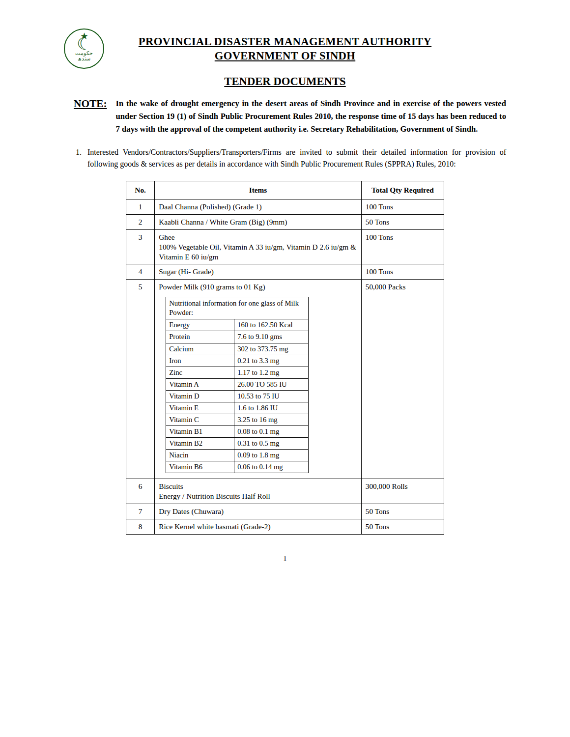★
☾
حکومت سندھ
PROVINCIAL DISASTER MANAGEMENT AUTHORITY GOVERNMENT OF SINDH
TENDER DOCUMENTS
NOTE:
In the wake of drought emergency in the desert areas of Sindh Province and in exercise of the powers vested under Section 19 (1) of Sindh Public Procurement Rules 2010, the response time of 15 days has been reduced to 7 days with the approval of the competent authority i.e. Secretary Rehabilitation, Government of Sindh.
Interested Vendors/Contractors/Suppliers/Transporters/Firms are invited to submit their detailed information for provision of following goods & services as per details in accordance with Sindh Public Procurement Rules (SPPRA) Rules, 2010:
| No. | Items | Total Qty Required |
| --- | --- | --- |
| 1 | Daal Channa (Polished) (Grade 1) | 100 Tons |
| 2 | Kaabli Channa / White Gram (Big) (9mm) | 50 Tons |
| 3 | Ghee 100% Vegetable Oil, Vitamin A 33 iu/gm, Vitamin D 2.6 iu/gm & Vitamin E 60 iu/gm | 100 Tons |
| 4 | Sugar (Hi- Grade) | 100 Tons |
| 5 | Powder Milk (910 grams to 01 Kg) / Nutritional information for one glass of Milk Powder: / / Energy / 160 to 162.50 Kcal / / Protein / 7.6 to 9.10 gms / / Calcium / 302 to 373.75 mg / / Iron / 0.21 to 3.3 mg / / Zinc / 1.17 to 1.2 mg / / Vitamin A / 26.00 TO 585 IU / / Vitamin D / 10.53 to 75 IU / / Vitamin E / 1.6 to 1.86 IU / / Vitamin C / 3.25 to 16 mg / / Vitamin B1 / 0.08 to 0.1 mg / / Vitamin B2 / 0.31 to 0.5 mg / / Niacin / 0.09 to 1.8 mg / / Vitamin B6 / 0.06 to 0.14 mg / | 50,000 Packs |
| 6 | Biscuits Energy / Nutrition Biscuits Half Roll | 300,000 Rolls |
| 7 | Dry Dates (Chuwara) | 50 Tons |
| 8 | Rice Kernel white basmati (Grade-2) | 50 Tons |
1